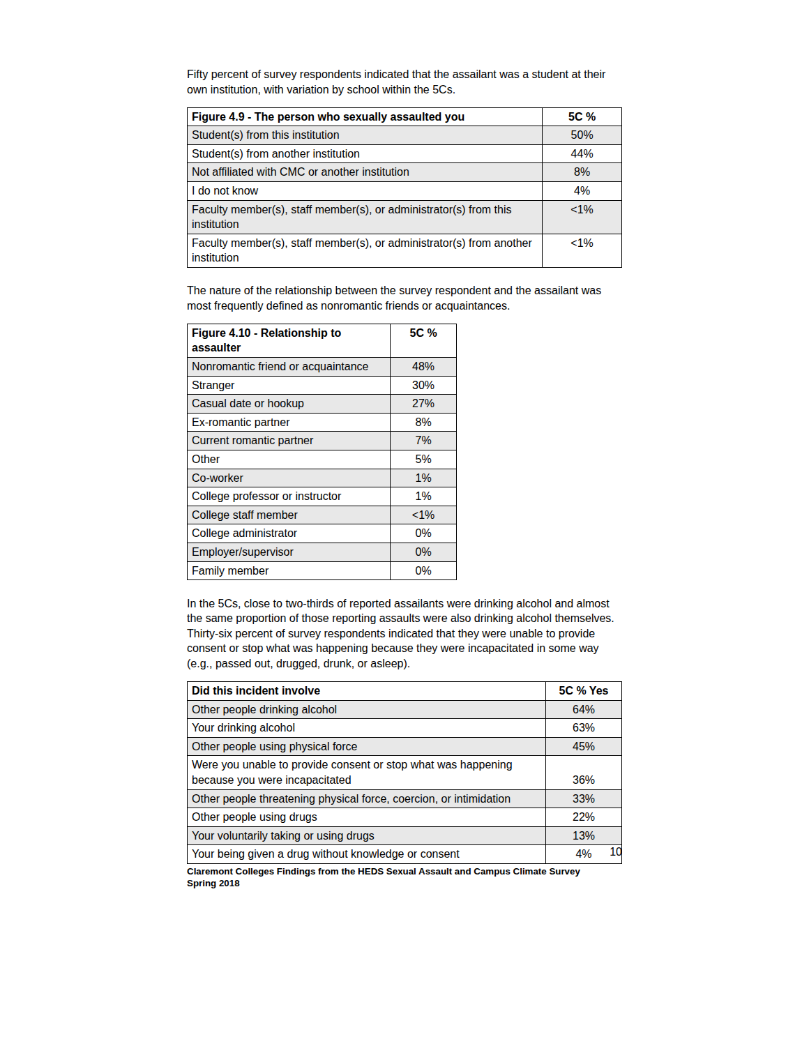Fifty percent of survey respondents indicated that the assailant was a student at their own institution, with variation by school within the 5Cs.
| Figure 4.9 - The person who sexually assaulted you | 5C % |
| --- | --- |
| Student(s) from this institution | 50% |
| Student(s) from another institution | 44% |
| Not affiliated with CMC or another institution | 8% |
| I do not know | 4% |
| Faculty member(s), staff member(s), or administrator(s) from this institution | <1% |
| Faculty member(s), staff member(s), or administrator(s) from another institution | <1% |
The nature of the relationship between the survey respondent and the assailant was most frequently defined as nonromantic friends or acquaintances.
| Figure 4.10 - Relationship to assaulter | 5C % |
| --- | --- |
| Nonromantic friend or acquaintance | 48% |
| Stranger | 30% |
| Casual date or hookup | 27% |
| Ex-romantic partner | 8% |
| Current romantic partner | 7% |
| Other | 5% |
| Co-worker | 1% |
| College professor or instructor | 1% |
| College staff member | <1% |
| College administrator | 0% |
| Employer/supervisor | 0% |
| Family member | 0% |
In the 5Cs, close to two-thirds of reported assailants were drinking alcohol and almost the same proportion of those reporting assaults were also drinking alcohol themselves. Thirty-six percent of survey respondents indicated that they were unable to provide consent or stop what was happening because they were incapacitated in some way (e.g., passed out, drugged, drunk, or asleep).
| Did this incident involve | 5C % Yes |
| --- | --- |
| Other people drinking alcohol | 64% |
| Your drinking alcohol | 63% |
| Other people using physical force | 45% |
| Were you unable to provide consent or stop what was happening because you were incapacitated | 36% |
| Other people threatening physical force, coercion, or intimidation | 33% |
| Other people using drugs | 22% |
| Your voluntarily taking or using drugs | 13% |
| Your being given a drug without knowledge or consent | 4% |
10
Claremont Colleges Findings from the HEDS Sexual Assault and Campus Climate Survey
Spring 2018